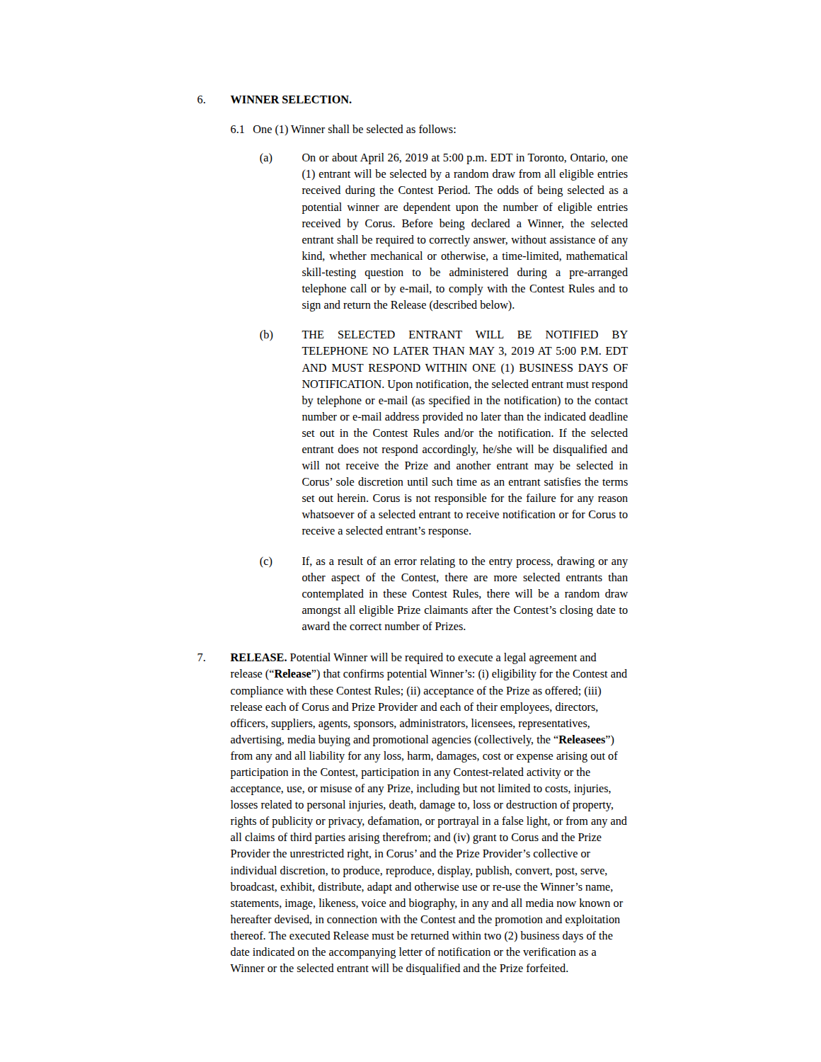6. Winner Selection.
6.1 One (1) Winner shall be selected as follows:
(a)
On or about April 26, 2019 at 5:00 p.m. EDT in Toronto, Ontario, one (1) entrant will be selected by a random draw from all eligible entries received during the Contest Period. The odds of being selected as a potential winner are dependent upon the number of eligible entries received by Corus. Before being declared a Winner, the selected entrant shall be required to correctly answer, without assistance of any kind, whether mechanical or otherwise, a time-limited, mathematical skill-testing question to be administered during a pre-arranged telephone call or by e-mail, to comply with the Contest Rules and to sign and return the Release (described below).
(b)
The selected entrant will be notified by telephone no later than May 3, 2019 at 5:00 p.m. EDT and must respond within one (1) business days of notification. Upon notification, the selected entrant must respond by telephone or e-mail (as specified in the notification) to the contact number or e-mail address provided no later than the indicated deadline set out in the Contest Rules and/or the notification. If the selected entrant does not respond accordingly, he/she will be disqualified and will not receive the Prize and another entrant may be selected in Corus’ sole discretion until such time as an entrant satisfies the terms set out herein. Corus is not responsible for the failure for any reason whatsoever of a selected entrant to receive notification or for Corus to receive a selected entrant’s response.
(c)
If, as a result of an error relating to the entry process, drawing or any other aspect of the Contest, there are more selected entrants than contemplated in these Contest Rules, there will be a random draw amongst all eligible Prize claimants after the Contest’s closing date to award the correct number of Prizes.
7. Release. Potential Winner will be required to execute a legal agreement and release (“Release”) that confirms potential Winner’s: (i) eligibility for the Contest and compliance with these Contest Rules; (ii) acceptance of the Prize as offered; (iii) release each of Corus and Prize Provider and each of their employees, directors, officers, suppliers, agents, sponsors, administrators, licensees, representatives, advertising, media buying and promotional agencies (collectively, the “Releasees”) from any and all liability for any loss, harm, damages, cost or expense arising out of participation in the Contest, participation in any Contest-related activity or the acceptance, use, or misuse of any Prize, including but not limited to costs, injuries, losses related to personal injuries, death, damage to, loss or destruction of property, rights of publicity or privacy, defamation, or portrayal in a false light, or from any and all claims of third parties arising therefrom; and (iv) grant to Corus and the Prize Provider the unrestricted right, in Corus’ and the Prize Provider’s collective or individual discretion, to produce, reproduce, display, publish, convert, post, serve, broadcast, exhibit, distribute, adapt and otherwise use or re-use the Winner’s name, statements, image, likeness, voice and biography, in any and all media now known or hereafter devised, in connection with the Contest and the promotion and exploitation thereof. The executed Release must be returned within two (2) business days of the date indicated on the accompanying letter of notification or the verification as a Winner or the selected entrant will be disqualified and the Prize forfeited.